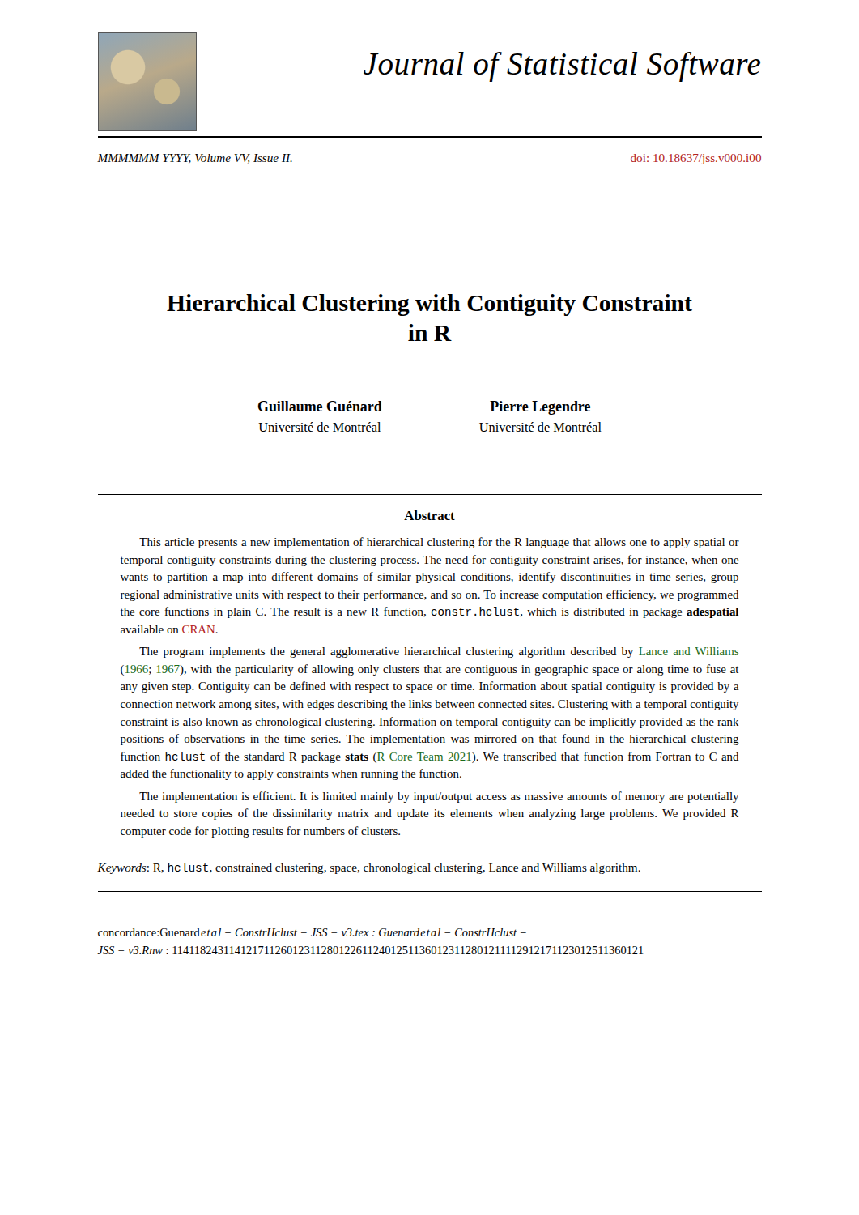Journal of Statistical Software
MMMMMM YYYY, Volume VV, Issue II. doi: 10.18637/jss.v000.i00
Hierarchical Clustering with Contiguity Constraint
in R
Guillaume Guénard
Université de Montréal
Pierre Legendre
Université de Montréal
Abstract
This article presents a new implementation of hierarchical clustering for the R language that allows one to apply spatial or temporal contiguity constraints during the clustering process. The need for contiguity constraint arises, for instance, when one wants to partition a map into different domains of similar physical conditions, identify discontinuities in time series, group regional administrative units with respect to their performance, and so on. To increase computation efficiency, we programmed the core functions in plain C. The result is a new R function, constr.hclust, which is distributed in package adespatial available on CRAN.
The program implements the general agglomerative hierarchical clustering algorithm described by Lance and Williams (1966; 1967), with the particularity of allowing only clusters that are contiguous in geographic space or along time to fuse at any given step. Contiguity can be defined with respect to space or time. Information about spatial contiguity is provided by a connection network among sites, with edges describing the links between connected sites. Clustering with a temporal contiguity constraint is also known as chronological clustering. Information on temporal contiguity can be implicitly provided as the rank positions of observations in the time series. The implementation was mirrored on that found in the hierarchical clustering function hclust of the standard R package stats (R Core Team 2021). We transcribed that function from Fortran to C and added the functionality to apply constraints when running the function.
The implementation is efficient. It is limited mainly by input/output access as massive amounts of memory are potentially needed to store copies of the dissimilarity matrix and update its elements when analyzing large problems. We provided R computer code for plotting results for numbers of clusters.
Keywords: R, hclust, constrained clustering, space, chronological clustering, Lance and Williams algorithm.
concordance:Guenard e t a l − ConstrHclust − JSS − v3.tex : Guenard e t a l − ConstrHclust −
JSS − v3.Rnw : 1141182431141217112601231128012261124012511360123112801211112912171123012511360121